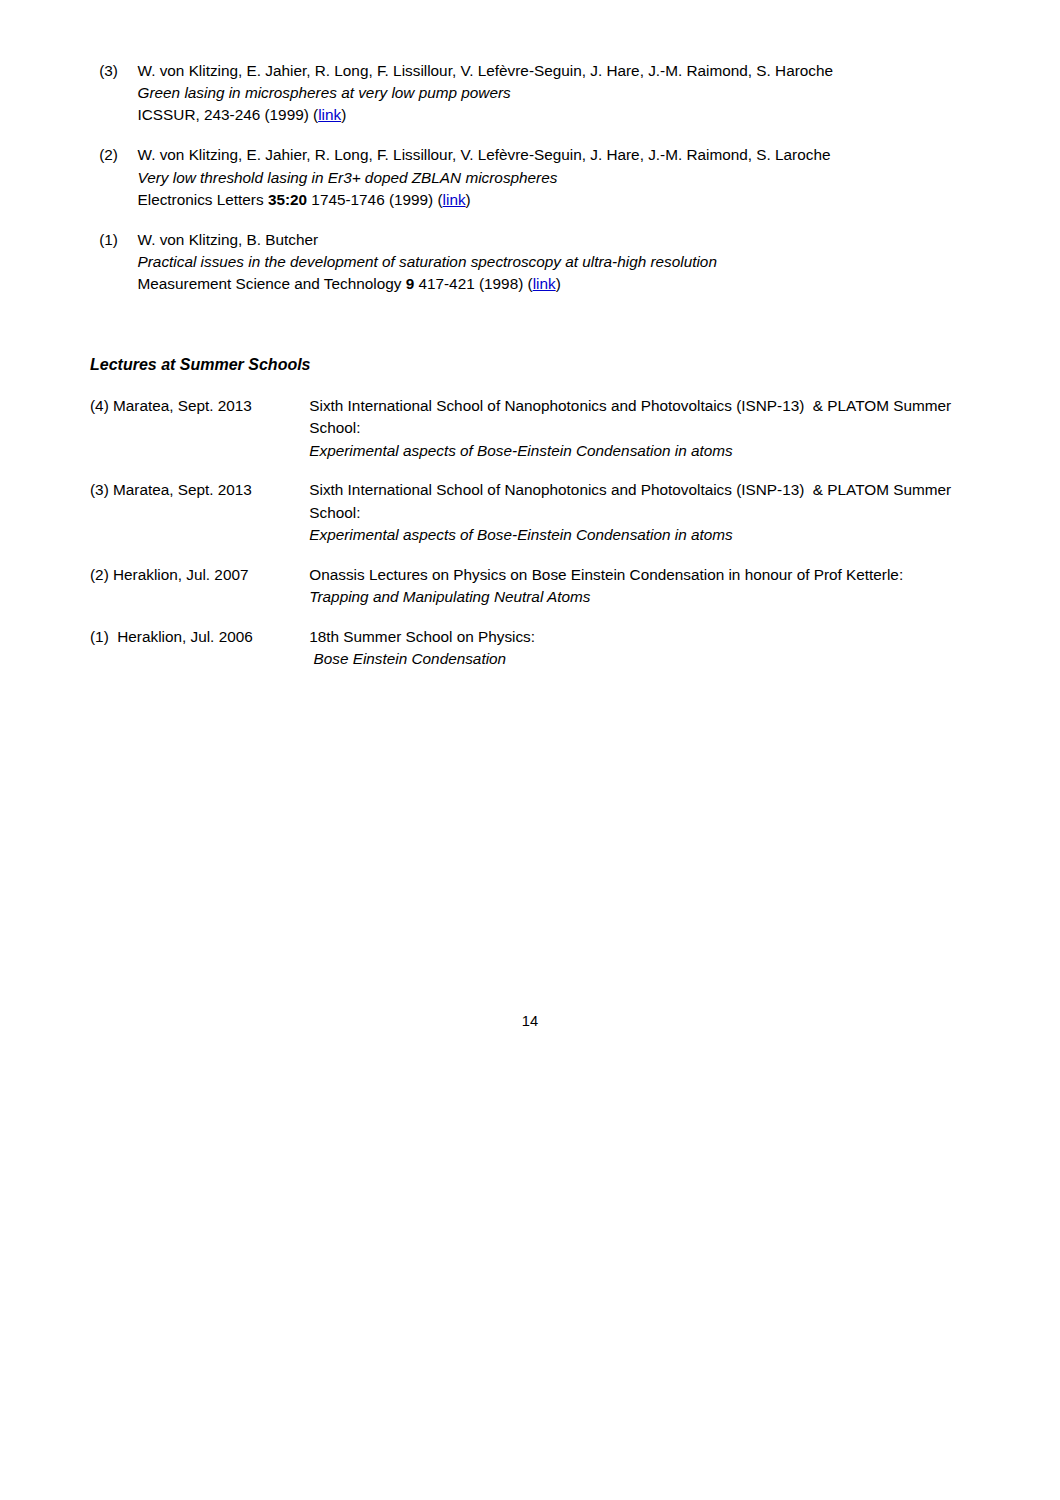(3) W. von Klitzing, E. Jahier, R. Long, F. Lissillour, V. Lefèvre-Seguin, J. Hare, J.-M. Raimond, S. Haroche
Green lasing in microspheres at very low pump powers
ICSSUR, 243-246 (1999) (link)
(2) W. von Klitzing, E. Jahier, R. Long, F. Lissillour, V. Lefèvre-Seguin, J. Hare, J.-M. Raimond, S. Laroche
Very low threshold lasing in Er3+ doped ZBLAN microspheres
Electronics Letters 35:20 1745-1746 (1999) (link)
(1) W. von Klitzing, B. Butcher
Practical issues in the development of saturation spectroscopy at ultra-high resolution
Measurement Science and Technology 9 417-421 (1998) (link)
Lectures at Summer Schools
| (4) Maratea, Sept. 2013 | Sixth International School of Nanophotonics and Photovoltaics (ISNP-13) & PLATOM Summer School: Experimental aspects of Bose-Einstein Condensation in atoms |
| (3) Maratea, Sept. 2013 | Sixth International School of Nanophotonics and Photovoltaics (ISNP-13) & PLATOM Summer School: Experimental aspects of Bose-Einstein Condensation in atoms |
| (2) Heraklion, Jul. 2007 | Onassis Lectures on Physics on Bose Einstein Condensation in honour of Prof Ketterle: Trapping and Manipulating Neutral Atoms |
| (1) Heraklion, Jul. 2006 | 18th Summer School on Physics: Bose Einstein Condensation |
14